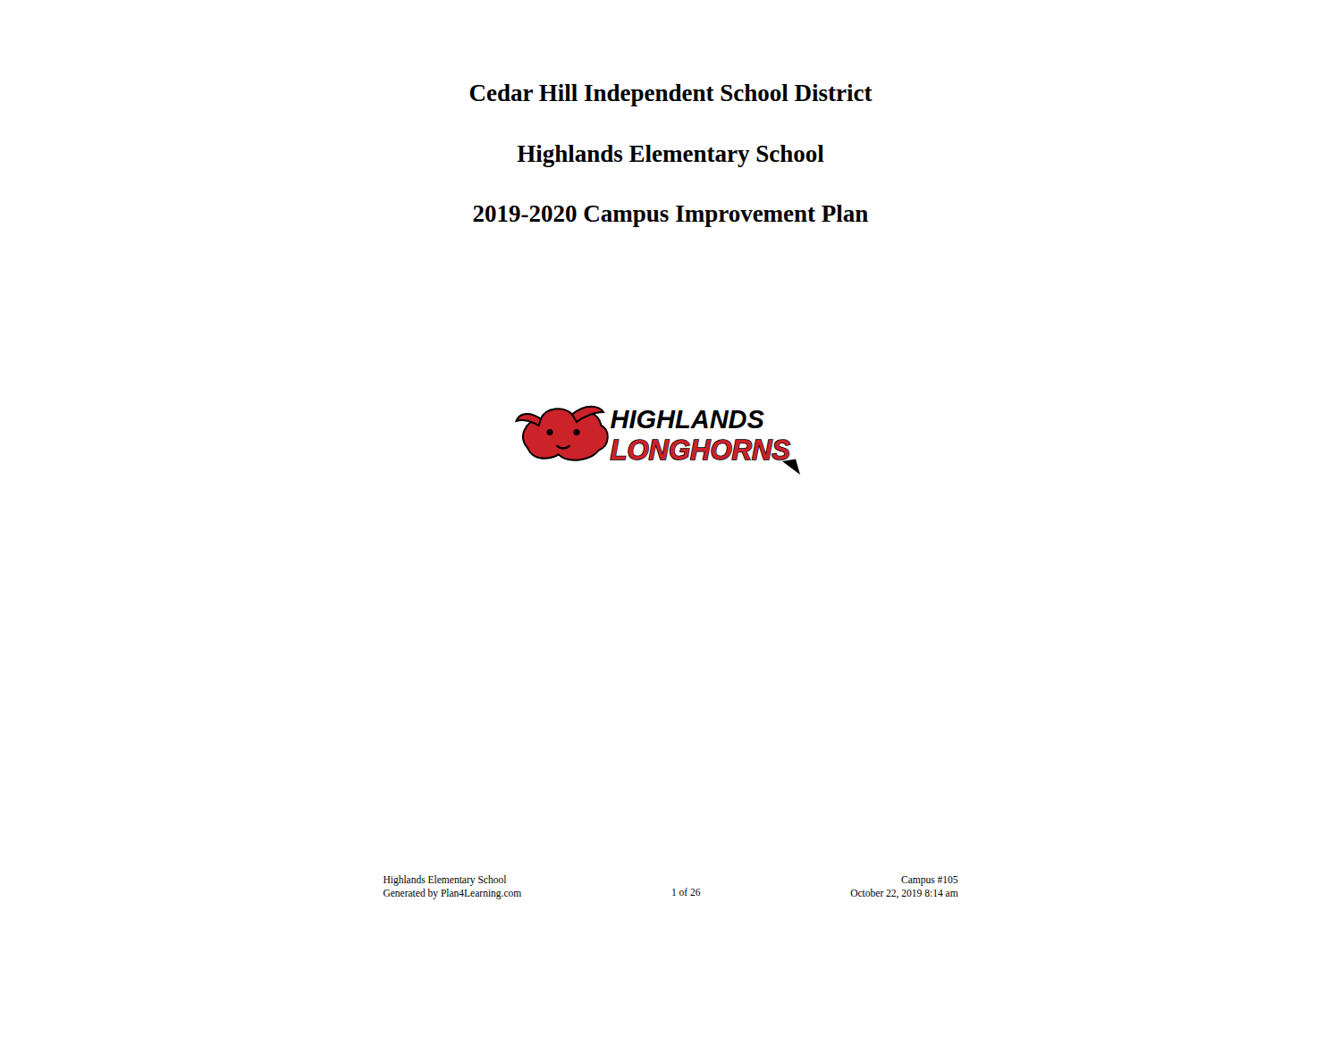Cedar Hill Independent School District
Highlands Elementary School
2019-2020 Campus Improvement Plan
Highlands Elementary School
Generated by Plan4Learning.com
1 of 26
Campus #105
October 22, 2019 8:14 am